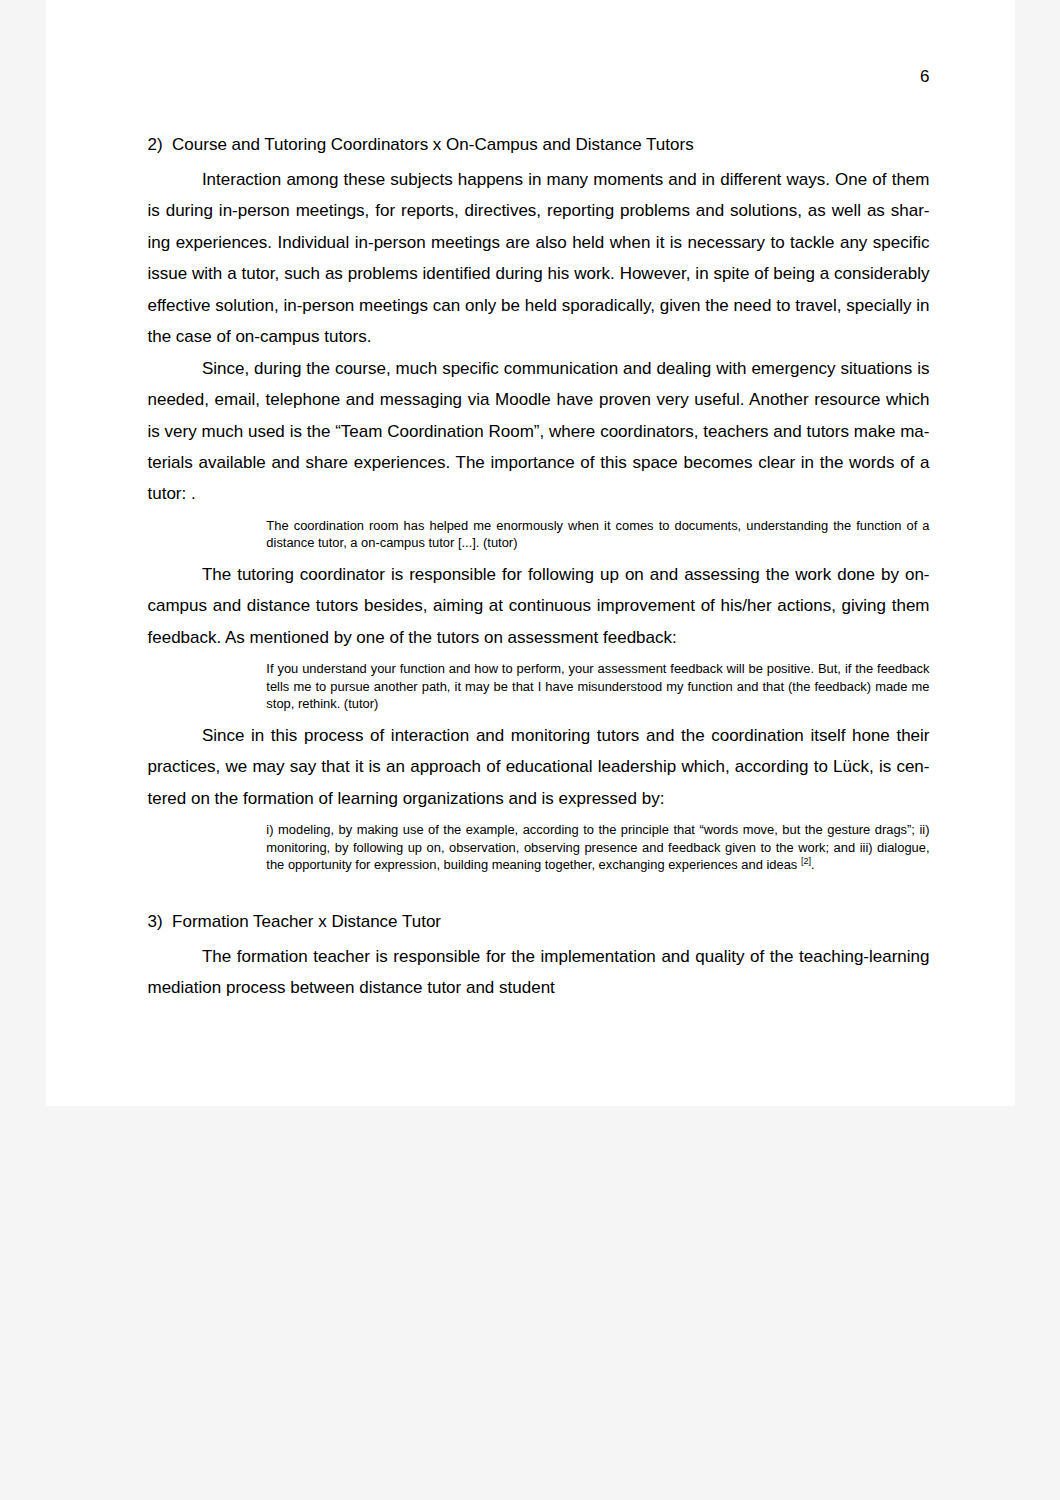6
2) Course and Tutoring Coordinators x On-Campus and Distance Tutors
Interaction among these subjects happens in many moments and in different ways. One of them is during in-person meetings, for reports, directives, reporting problems and solutions, as well as sharing experiences. Individual in-person meetings are also held when it is necessary to tackle any specific issue with a tutor, such as problems identified during his work. However, in spite of being a considerably effective solution, in-person meetings can only be held sporadically, given the need to travel, specially in the case of on-campus tutors.
Since, during the course, much specific communication and dealing with emergency situations is needed, email, telephone and messaging via Moodle have proven very useful. Another resource which is very much used is the “Team Coordination Room”, where coordinators, teachers and tutors make materials available and share experiences. The importance of this space becomes clear in the words of a tutor: .
The coordination room has helped me enormously when it comes to documents, understanding the function of a distance tutor, a on-campus tutor [...]. (tutor)
The tutoring coordinator is responsible for following up on and assessing the work done by on-campus and distance tutors besides, aiming at continuous improvement of his/her actions, giving them feedback. As mentioned by one of the tutors on assessment feedback:
If you understand your function and how to perform, your assessment feedback will be positive. But, if the feedback tells me to pursue another path, it may be that I have misunderstood my function and that (the feedback) made me stop, rethink. (tutor)
Since in this process of interaction and monitoring tutors and the coordination itself hone their practices, we may say that it is an approach of educational leadership which, according to Lück, is centered on the formation of learning organizations and is expressed by:
i) modeling, by making use of the example, according to the principle that “words move, but the gesture drags”; ii) monitoring, by following up on, observation, observing presence and feedback given to the work; and iii) dialogue, the opportunity for expression, building meaning together, exchanging experiences and ideas [2].
3) Formation Teacher x Distance Tutor
The formation teacher is responsible for the implementation and quality of the teaching-learning mediation process between distance tutor and student